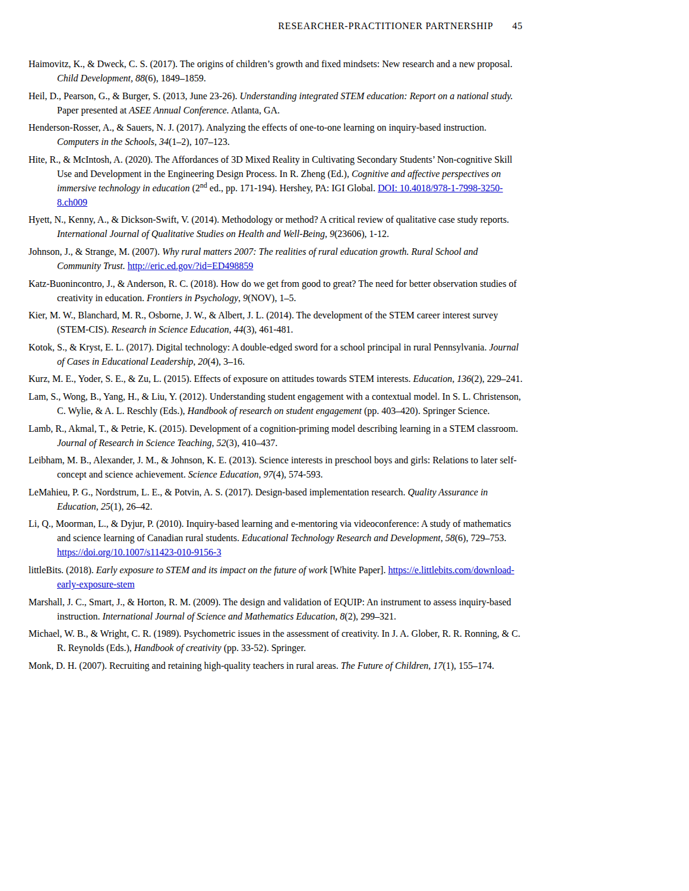RESEARCHER-PRACTITIONER PARTNERSHIP 45
Haimovitz, K., & Dweck, C. S. (2017). The origins of children’s growth and fixed mindsets: New research and a new proposal. Child Development, 88(6), 1849–1859.
Heil, D., Pearson, G., & Burger, S. (2013, June 23-26). Understanding integrated STEM education: Report on a national study. Paper presented at ASEE Annual Conference. Atlanta, GA.
Henderson-Rosser, A., & Sauers, N. J. (2017). Analyzing the effects of one-to-one learning on inquiry-based instruction. Computers in the Schools, 34(1–2), 107–123.
Hite, R., & McIntosh, A. (2020). The Affordances of 3D Mixed Reality in Cultivating Secondary Students’ Non-cognitive Skill Use and Development in the Engineering Design Process. In R. Zheng (Ed.), Cognitive and affective perspectives on immersive technology in education (2nd ed., pp. 171-194). Hershey, PA: IGI Global. DOI: 10.4018/978-1-7998-3250-8.ch009
Hyett, N., Kenny, A., & Dickson-Swift, V. (2014). Methodology or method? A critical review of qualitative case study reports. International Journal of Qualitative Studies on Health and Well-Being, 9(23606), 1-12.
Johnson, J., & Strange, M. (2007). Why rural matters 2007: The realities of rural education growth. Rural School and Community Trust. http://eric.ed.gov/?id=ED498859
Katz-Buonincontro, J., & Anderson, R. C. (2018). How do we get from good to great? The need for better observation studies of creativity in education. Frontiers in Psychology, 9(NOV), 1–5.
Kier, M. W., Blanchard, M. R., Osborne, J. W., & Albert, J. L. (2014). The development of the STEM career interest survey (STEM-CIS). Research in Science Education, 44(3), 461-481.
Kotok, S., & Kryst, E. L. (2017). Digital technology: A double-edged sword for a school principal in rural Pennsylvania. Journal of Cases in Educational Leadership, 20(4), 3–16.
Kurz, M. E., Yoder, S. E., & Zu, L. (2015). Effects of exposure on attitudes towards STEM interests. Education, 136(2), 229–241.
Lam, S., Wong, B., Yang, H., & Liu, Y. (2012). Understanding student engagement with a contextual model. In S. L. Christenson, C. Wylie, & A. L. Reschly (Eds.), Handbook of research on student engagement (pp. 403–420). Springer Science.
Lamb, R., Akmal, T., & Petrie, K. (2015). Development of a cognition-priming model describing learning in a STEM classroom. Journal of Research in Science Teaching, 52(3), 410–437.
Leibham, M. B., Alexander, J. M., & Johnson, K. E. (2013). Science interests in preschool boys and girls: Relations to later self-concept and science achievement. Science Education, 97(4), 574-593.
LeMahieu, P. G., Nordstrum, L. E., & Potvin, A. S. (2017). Design-based implementation research. Quality Assurance in Education, 25(1), 26–42.
Li, Q., Moorman, L., & Dyjur, P. (2010). Inquiry-based learning and e-mentoring via videoconference: A study of mathematics and science learning of Canadian rural students. Educational Technology Research and Development, 58(6), 729–753. https://doi.org/10.1007/s11423-010-9156-3
littleBits. (2018). Early exposure to STEM and its impact on the future of work [White Paper]. https://e.littlebits.com/download-early-exposure-stem
Marshall, J. C., Smart, J., & Horton, R. M. (2009). The design and validation of EQUIP: An instrument to assess inquiry-based instruction. International Journal of Science and Mathematics Education, 8(2), 299–321.
Michael, W. B., & Wright, C. R. (1989). Psychometric issues in the assessment of creativity. In J. A. Glober, R. R. Ronning, & C. R. Reynolds (Eds.), Handbook of creativity (pp. 33-52). Springer.
Monk, D. H. (2007). Recruiting and retaining high-quality teachers in rural areas. The Future of Children, 17(1), 155–174.